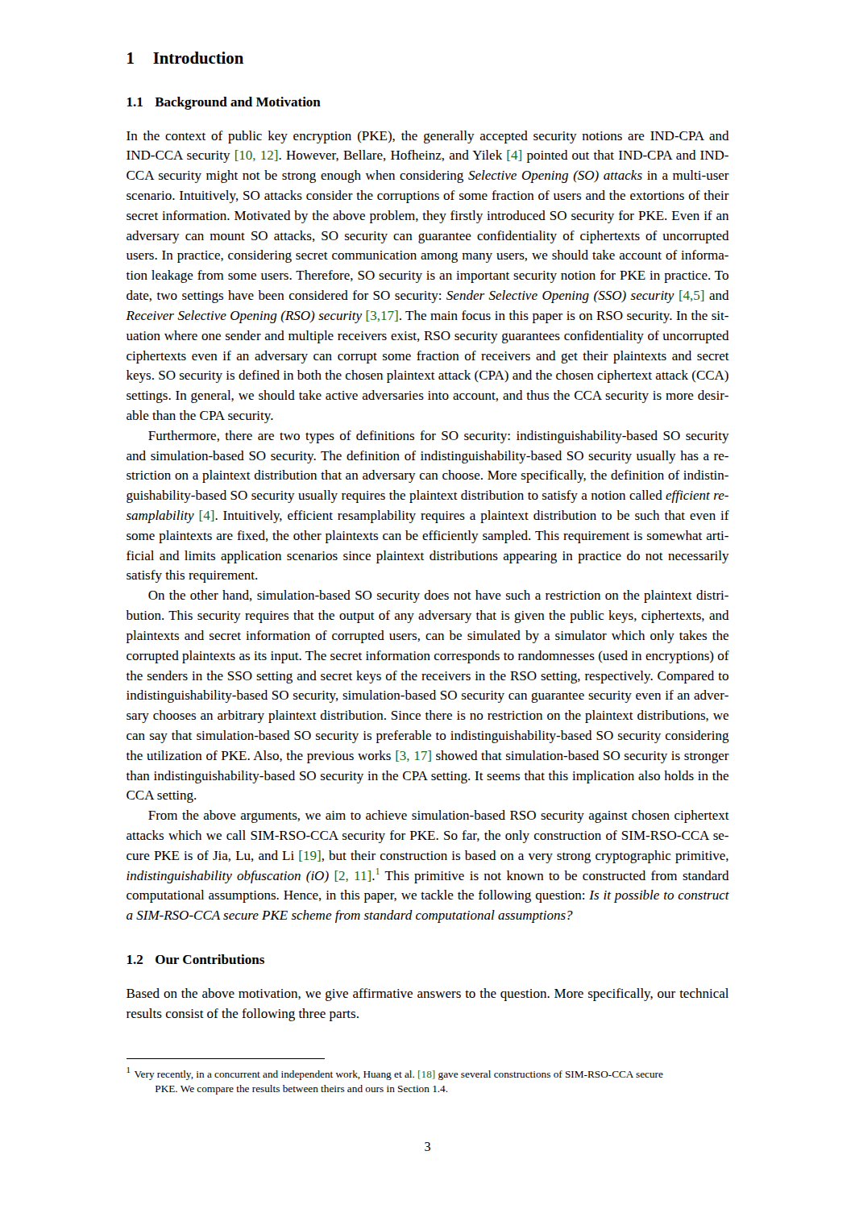1 Introduction
1.1 Background and Motivation
In the context of public key encryption (PKE), the generally accepted security notions are IND-CPA and IND-CCA security [10, 12]. However, Bellare, Hofheinz, and Yilek [4] pointed out that IND-CPA and IND-CCA security might not be strong enough when considering Selective Opening (SO) attacks in a multi-user scenario. Intuitively, SO attacks consider the corruptions of some fraction of users and the extortions of their secret information. Motivated by the above problem, they firstly introduced SO security for PKE. Even if an adversary can mount SO attacks, SO security can guarantee confidentiality of ciphertexts of uncorrupted users. In practice, considering secret communication among many users, we should take account of information leakage from some users. Therefore, SO security is an important security notion for PKE in practice. To date, two settings have been considered for SO security: Sender Selective Opening (SSO) security [4,5] and Receiver Selective Opening (RSO) security [3,17]. The main focus in this paper is on RSO security. In the situation where one sender and multiple receivers exist, RSO security guarantees confidentiality of uncorrupted ciphertexts even if an adversary can corrupt some fraction of receivers and get their plaintexts and secret keys. SO security is defined in both the chosen plaintext attack (CPA) and the chosen ciphertext attack (CCA) settings. In general, we should take active adversaries into account, and thus the CCA security is more desirable than the CPA security.
Furthermore, there are two types of definitions for SO security: indistinguishability-based SO security and simulation-based SO security. The definition of indistinguishability-based SO security usually has a restriction on a plaintext distribution that an adversary can choose. More specifically, the definition of indistinguishability-based SO security usually requires the plaintext distribution to satisfy a notion called efficient resamplability [4]. Intuitively, efficient resamplability requires a plaintext distribution to be such that even if some plaintexts are fixed, the other plaintexts can be efficiently sampled. This requirement is somewhat artificial and limits application scenarios since plaintext distributions appearing in practice do not necessarily satisfy this requirement.
On the other hand, simulation-based SO security does not have such a restriction on the plaintext distribution. This security requires that the output of any adversary that is given the public keys, ciphertexts, and plaintexts and secret information of corrupted users, can be simulated by a simulator which only takes the corrupted plaintexts as its input. The secret information corresponds to randomnesses (used in encryptions) of the senders in the SSO setting and secret keys of the receivers in the RSO setting, respectively. Compared to indistinguishability-based SO security, simulation-based SO security can guarantee security even if an adversary chooses an arbitrary plaintext distribution. Since there is no restriction on the plaintext distributions, we can say that simulation-based SO security is preferable to indistinguishability-based SO security considering the utilization of PKE. Also, the previous works [3, 17] showed that simulation-based SO security is stronger than indistinguishability-based SO security in the CPA setting. It seems that this implication also holds in the CCA setting.
From the above arguments, we aim to achieve simulation-based RSO security against chosen ciphertext attacks which we call SIM-RSO-CCA security for PKE. So far, the only construction of SIM-RSO-CCA secure PKE is of Jia, Lu, and Li [19], but their construction is based on a very strong cryptographic primitive, indistinguishability obfuscation (iO) [2, 11].1 This primitive is not known to be constructed from standard computational assumptions. Hence, in this paper, we tackle the following question: Is it possible to construct a SIM-RSO-CCA secure PKE scheme from standard computational assumptions?
1.2 Our Contributions
Based on the above motivation, we give affirmative answers to the question. More specifically, our technical results consist of the following three parts.
1 Very recently, in a concurrent and independent work, Huang et al. [18] gave several constructions of SIM-RSO-CCA securePKE. We compare the results between theirs and ours in Section 1.4.
3